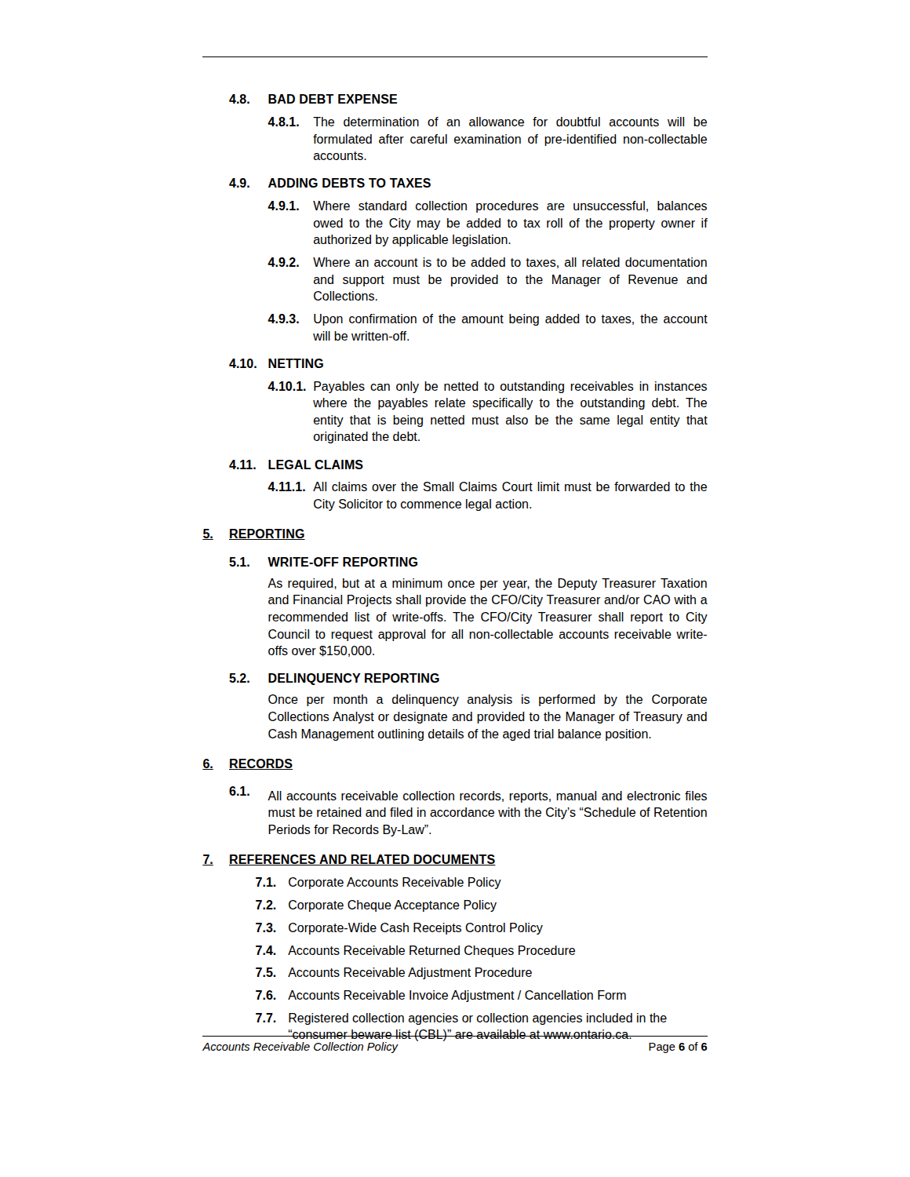4.8.
BAD DEBT EXPENSE
4.8.1. The determination of an allowance for doubtful accounts will be formulated after careful examination of pre-identified non-collectable accounts.
4.9.
ADDING DEBTS TO TAXES
4.9.1. Where standard collection procedures are unsuccessful, balances owed to the City may be added to tax roll of the property owner if authorized by applicable legislation.
4.9.2. Where an account is to be added to taxes, all related documentation and support must be provided to the Manager of Revenue and Collections.
4.9.3. Upon confirmation of the amount being added to taxes, the account will be written-off.
4.10.
NETTING
4.10.1. Payables can only be netted to outstanding receivables in instances where the payables relate specifically to the outstanding debt. The entity that is being netted must also be the same legal entity that originated the debt.
4.11.
LEGAL CLAIMS
4.11.1. All claims over the Small Claims Court limit must be forwarded to the City Solicitor to commence legal action.
5.
REPORTING
5.1.
WRITE-OFF REPORTING
As required, but at a minimum once per year, the Deputy Treasurer Taxation and Financial Projects shall provide the CFO/City Treasurer and/or CAO with a recommended list of write-offs. The CFO/City Treasurer shall report to City Council to request approval for all non-collectable accounts receivable write-offs over $150,000.
5.2.
DELINQUENCY REPORTING
Once per month a delinquency analysis is performed by the Corporate Collections Analyst or designate and provided to the Manager of Treasury and Cash Management outlining details of the aged trial balance position.
6.
RECORDS
6.1.
All accounts receivable collection records, reports, manual and electronic files must be retained and filed in accordance with the City’s “Schedule of Retention Periods for Records By-Law”.
7.
REFERENCES AND RELATED DOCUMENTS
7.1. Corporate Accounts Receivable Policy
7.2. Corporate Cheque Acceptance Policy
7.3. Corporate-Wide Cash Receipts Control Policy
7.4. Accounts Receivable Returned Cheques Procedure
7.5. Accounts Receivable Adjustment Procedure
7.6. Accounts Receivable Invoice Adjustment / Cancellation Form
7.7. Registered collection agencies or collection agencies included in the “consumer beware list (CBL)” are available at www.ontario.ca.
Accounts Receivable Collection Policy
Page 6 of 6